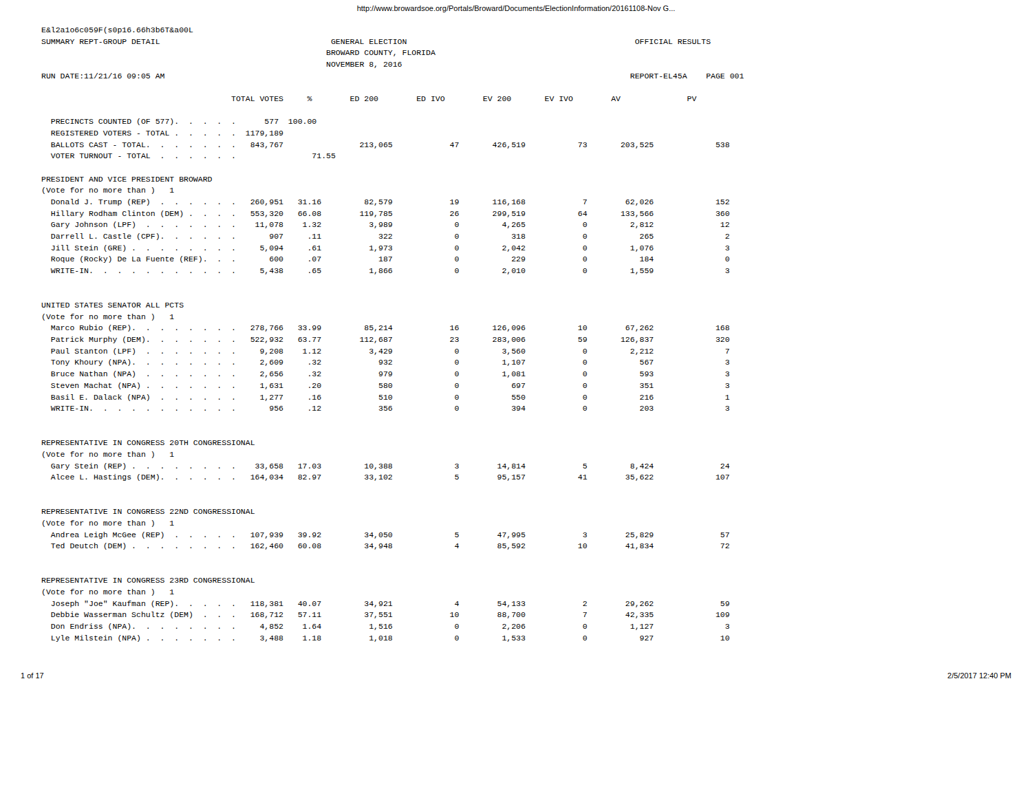http://www.browardsoe.org/Portals/Broward/Documents/ElectionInformation/20161108-Nov G...
E&l2a1o6c059F(s0p16.66h3b6T&a00L
SUMMARY REPT-GROUP DETAIL                                    GENERAL ELECTION                                                OFFICIAL RESULTS
                                                            BROWARD COUNTY, FLORIDA
                                                            NOVEMBER 8, 2016
RUN DATE:11/21/16 09:05 AM                                                                                                  REPORT-EL45A    PAGE 001

                                        TOTAL VOTES     %        ED 200        ED IVO        EV 200       EV IVO        AV              PV

  PRECINCTS COUNTED (OF 577).  .  .  .  .      577  100.00
  REGISTERED VOTERS - TOTAL .  .  .  .  .  1179,189
  BALLOTS CAST - TOTAL.  .  .  .  .  .  .   843,767                213,065            47       426,519           73       203,525             538
  VOTER TURNOUT - TOTAL  .  .  .  .  .  .                71.55

PRESIDENT AND VICE PRESIDENT BROWARD
(Vote for no more than )   1
  Donald J. Trump (REP)  .  .  .  .  .  .   260,951   31.16         82,579            19       116,168            7        62,026             152
  Hillary Rodham Clinton (DEM) .  .  .  .   553,320   66.08        119,785            26       299,519           64       133,566             360
  Gary Johnson (LPF)  .  .  .  .  .  .  .    11,078    1.32          3,989             0         4,265            0         2,812              12
  Darrell L. Castle (CPF).  .  .  .  .  .       907     .11            322             0           318            0           265               2
  Jill Stein (GRE) .  .  .  .  .  .  .  .     5,094     .61          1,973             0         2,042            0         1,076               3
  Roque (Rocky) De La Fuente (REF).  .  .       600     .07            187             0           229            0           184               0
  WRITE-IN.  .  .  .  .  .  .  .  .  .  .     5,438     .65          1,866             0         2,010            0         1,559               3


UNITED STATES SENATOR ALL PCTS
(Vote for no more than )   1
  Marco Rubio (REP).  .  .  .  .  .  .  .   278,766   33.99         85,214            16       126,096           10        67,262             168
  Patrick Murphy (DEM).  .  .  .  .  .  .   522,932   63.77        112,687            23       283,006           59       126,837             320
  Paul Stanton (LPF)  .  .  .  .  .  .  .     9,208    1.12          3,429             0         3,560            0         2,212               7
  Tony Khoury (NPA).  .  .  .  .  .  .  .     2,609     .32            932             0         1,107            0           567               3
  Bruce Nathan (NPA)  .  .  .  .  .  .  .     2,656     .32            979             0         1,081            0           593               3
  Steven Machat (NPA) .  .  .  .  .  .  .     1,631     .20            580             0           697            0           351               3
  Basil E. Dalack (NPA)  .  .  .  .  .  .     1,277     .16            510             0           550            0           216               1
  WRITE-IN.  .  .  .  .  .  .  .  .  .  .       956     .12            356             0           394            0           203               3


REPRESENTATIVE IN CONGRESS 20TH CONGRESSIONAL
(Vote for no more than )   1
  Gary Stein (REP) .  .  .  .  .  .  .  .    33,658   17.03         10,388             3        14,814            5         8,424              24
  Alcee L. Hastings (DEM).  .  .  .  .  .   164,034   82.97         33,102             5        95,157           41        35,622             107


REPRESENTATIVE IN CONGRESS 22ND CONGRESSIONAL
(Vote for no more than )   1
  Andrea Leigh McGee (REP)  .  .  .  .  .   107,939   39.92         34,050             5        47,995            3        25,829              57
  Ted Deutch (DEM) .  .  .  .  .  .  .  .   162,460   60.08         34,948             4        85,592           10        41,834              72


REPRESENTATIVE IN CONGRESS 23RD CONGRESSIONAL
(Vote for no more than )   1
  Joseph "Joe" Kaufman (REP).  .  .  .  .   118,381   40.07         34,921             4        54,133            2        29,262              59
  Debbie Wasserman Schultz (DEM)  .  .  .   168,712   57.11         37,551            10        88,700            7        42,335             109
  Don Endriss (NPA).  .  .  .  .  .  .  .     4,852    1.64          1,516             0         2,206            0         1,127               3
  Lyle Milstein (NPA) .  .  .  .  .  .  .     3,488    1.18          1,018             0         1,533            0           927              10
1 of 17 2/5/2017 12:40 PM